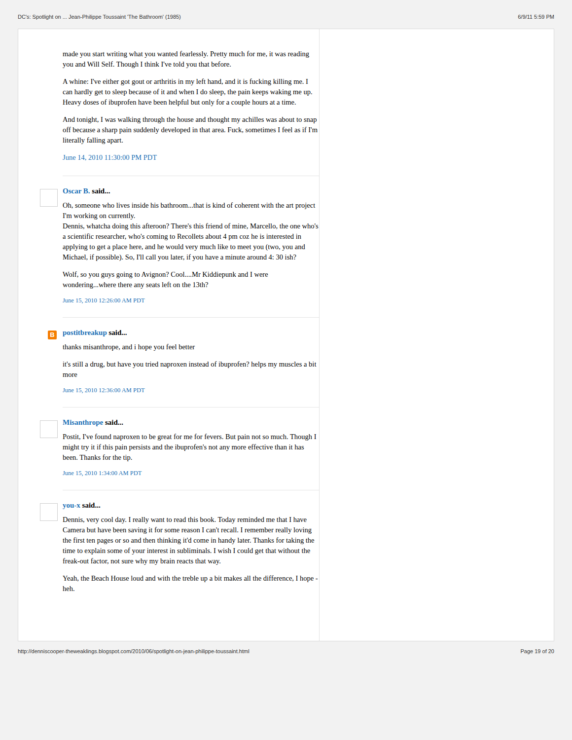DC's: Spotlight on ... Jean-Philippe Toussaint 'The Bathroom' (1985) 6/9/11 5:59 PM
made you start writing what you wanted fearlessly. Pretty much for me, it was reading you and Will Self. Though I think I've told you that before.
A whine: I've either got gout or arthritis in my left hand, and it is fucking killing me. I can hardly get to sleep because of it and when I do sleep, the pain keeps waking me up. Heavy doses of ibuprofen have been helpful but only for a couple hours at a time.
And tonight, I was walking through the house and thought my achilles was about to snap off because a sharp pain suddenly developed in that area. Fuck, sometimes I feel as if I'm literally falling apart.
June 14, 2010 11:30:00 PM PDT
Oscar B. said...
Oh, someone who lives inside his bathroom...that is kind of coherent with the art project I'm working on currently.
Dennis, whatcha doing this afteroon? There's this friend of mine, Marcello, the one who's a scientific researcher, who's coming to Recollets about 4 pm coz he is interested in applying to get a place here, and he would very much like to meet you (two, you and Michael, if possible). So, I'll call you later, if you have a minute around 4: 30 ish?
Wolf, so you guys going to Avignon? Cool....Mr Kiddiepunk and I were wondering...where there any seats left on the 13th?
June 15, 2010 12:26:00 AM PDT
B
postitbreakup said...
thanks misanthrope, and i hope you feel better
it's still a drug, but have you tried naproxen instead of ibuprofen? helps my muscles a bit more
June 15, 2010 12:36:00 AM PDT
Misanthrope said...
Postit, I've found naproxen to be great for me for fevers. But pain not so much. Though I might try it if this pain persists and the ibuprofen's not any more effective than it has been. Thanks for the tip.
June 15, 2010 1:34:00 AM PDT
you-x said...
Dennis, very cool day. I really want to read this book. Today reminded me that I have Camera but have been saving it for some reason I can't recall. I remember really loving the first ten pages or so and then thinking it'd come in handy later. Thanks for taking the time to explain some of your interest in subliminals. I wish I could get that without the freak-out factor, not sure why my brain reacts that way.
Yeah, the Beach House loud and with the treble up a bit makes all the difference, I hope - heh.
http://denniscooper-theweaklings.blogspot.com/2010/06/spotlight-on-jean-philippe-toussaint.html Page 19 of 20